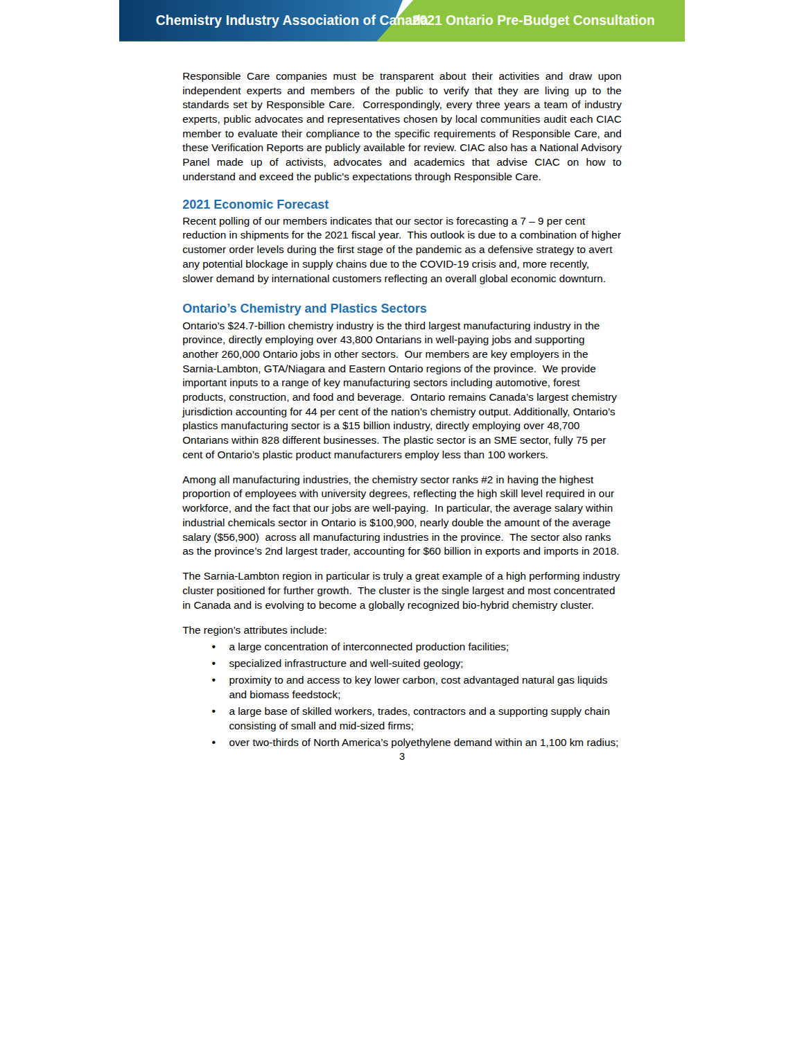Chemistry Industry Association of Canada
2021 Ontario Pre-Budget Consultation
Responsible Care companies must be transparent about their activities and draw upon independent experts and members of the public to verify that they are living up to the standards set by Responsible Care. Correspondingly, every three years a team of industry experts, public advocates and representatives chosen by local communities audit each CIAC member to evaluate their compliance to the specific requirements of Responsible Care, and these Verification Reports are publicly available for review. CIAC also has a National Advisory Panel made up of activists, advocates and academics that advise CIAC on how to understand and exceed the public's expectations through Responsible Care.
2021 Economic Forecast
Recent polling of our members indicates that our sector is forecasting a 7 – 9 per cent reduction in shipments for the 2021 fiscal year. This outlook is due to a combination of higher customer order levels during the first stage of the pandemic as a defensive strategy to avert any potential blockage in supply chains due to the COVID-19 crisis and, more recently, slower demand by international customers reflecting an overall global economic downturn.
Ontario’s Chemistry and Plastics Sectors
Ontario’s $24.7-billion chemistry industry is the third largest manufacturing industry in the province, directly employing over 43,800 Ontarians in well-paying jobs and supporting another 260,000 Ontario jobs in other sectors. Our members are key employers in the Sarnia-Lambton, GTA/Niagara and Eastern Ontario regions of the province. We provide important inputs to a range of key manufacturing sectors including automotive, forest products, construction, and food and beverage. Ontario remains Canada’s largest chemistry jurisdiction accounting for 44 per cent of the nation’s chemistry output. Additionally, Ontario’s plastics manufacturing sector is a $15 billion industry, directly employing over 48,700 Ontarians within 828 different businesses. The plastic sector is an SME sector, fully 75 per cent of Ontario’s plastic product manufacturers employ less than 100 workers.
Among all manufacturing industries, the chemistry sector ranks #2 in having the highest proportion of employees with university degrees, reflecting the high skill level required in our workforce, and the fact that our jobs are well-paying. In particular, the average salary within industrial chemicals sector in Ontario is $100,900, nearly double the amount of the average salary ($56,900) across all manufacturing industries in the province. The sector also ranks as the province’s 2nd largest trader, accounting for $60 billion in exports and imports in 2018.
The Sarnia-Lambton region in particular is truly a great example of a high performing industry cluster positioned for further growth. The cluster is the single largest and most concentrated in Canada and is evolving to become a globally recognized bio-hybrid chemistry cluster.
The region’s attributes include:
a large concentration of interconnected production facilities;
specialized infrastructure and well-suited geology;
proximity to and access to key lower carbon, cost advantaged natural gas liquids and biomass feedstock;
a large base of skilled workers, trades, contractors and a supporting supply chain consisting of small and mid-sized firms;
over two-thirds of North America’s polyethylene demand within an 1,100 km radius;
3